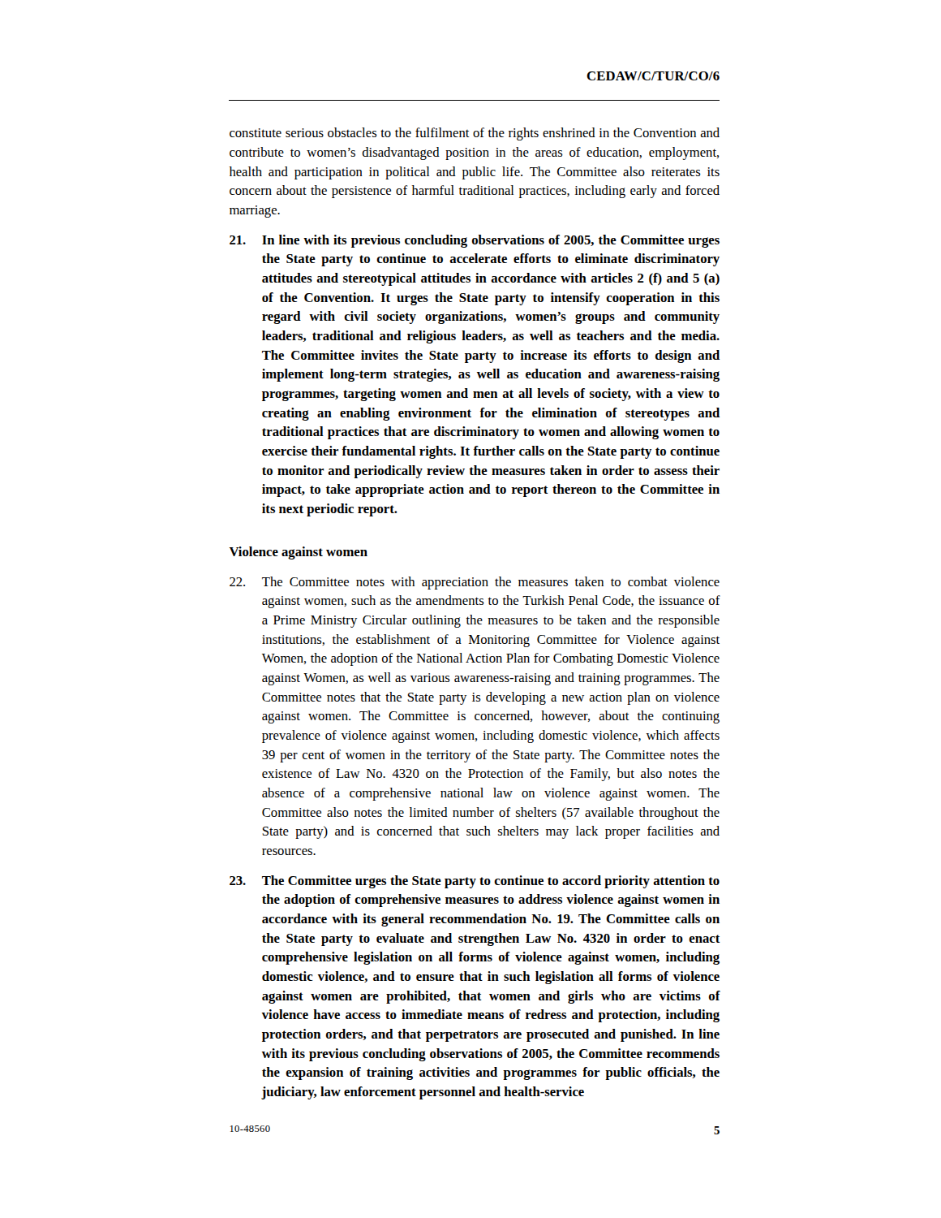CEDAW/C/TUR/CO/6
constitute serious obstacles to the fulfilment of the rights enshrined in the Convention and contribute to women’s disadvantaged position in the areas of education, employment, health and participation in political and public life. The Committee also reiterates its concern about the persistence of harmful traditional practices, including early and forced marriage.
21. In line with its previous concluding observations of 2005, the Committee urges the State party to continue to accelerate efforts to eliminate discriminatory attitudes and stereotypical attitudes in accordance with articles 2 (f) and 5 (a) of the Convention. It urges the State party to intensify cooperation in this regard with civil society organizations, women’s groups and community leaders, traditional and religious leaders, as well as teachers and the media. The Committee invites the State party to increase its efforts to design and implement long-term strategies, as well as education and awareness-raising programmes, targeting women and men at all levels of society, with a view to creating an enabling environment for the elimination of stereotypes and traditional practices that are discriminatory to women and allowing women to exercise their fundamental rights. It further calls on the State party to continue to monitor and periodically review the measures taken in order to assess their impact, to take appropriate action and to report thereon to the Committee in its next periodic report.
Violence against women
22. The Committee notes with appreciation the measures taken to combat violence against women, such as the amendments to the Turkish Penal Code, the issuance of a Prime Ministry Circular outlining the measures to be taken and the responsible institutions, the establishment of a Monitoring Committee for Violence against Women, the adoption of the National Action Plan for Combating Domestic Violence against Women, as well as various awareness-raising and training programmes. The Committee notes that the State party is developing a new action plan on violence against women. The Committee is concerned, however, about the continuing prevalence of violence against women, including domestic violence, which affects 39 per cent of women in the territory of the State party. The Committee notes the existence of Law No. 4320 on the Protection of the Family, but also notes the absence of a comprehensive national law on violence against women. The Committee also notes the limited number of shelters (57 available throughout the State party) and is concerned that such shelters may lack proper facilities and resources.
23. The Committee urges the State party to continue to accord priority attention to the adoption of comprehensive measures to address violence against women in accordance with its general recommendation No. 19. The Committee calls on the State party to evaluate and strengthen Law No. 4320 in order to enact comprehensive legislation on all forms of violence against women, including domestic violence, and to ensure that in such legislation all forms of violence against women are prohibited, that women and girls who are victims of violence have access to immediate means of redress and protection, including protection orders, and that perpetrators are prosecuted and punished. In line with its previous concluding observations of 2005, the Committee recommends the expansion of training activities and programmes for public officials, the judiciary, law enforcement personnel and health-service
10-48560 5